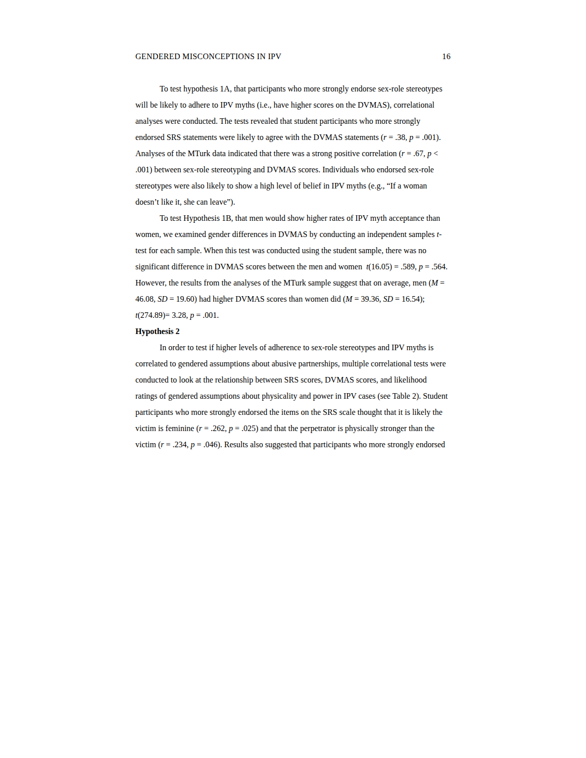Gendered Misconceptions in IPV 16
To test hypothesis 1A, that participants who more strongly endorse sex-role stereotypes will be likely to adhere to IPV myths (i.e., have higher scores on the DVMAS), correlational analyses were conducted. The tests revealed that student participants who more strongly endorsed SRS statements were likely to agree with the DVMAS statements (r = .38, p = .001). Analyses of the MTurk data indicated that there was a strong positive correlation (r = .67, p < .001) between sex-role stereotyping and DVMAS scores. Individuals who endorsed sex-role stereotypes were also likely to show a high level of belief in IPV myths (e.g., “If a woman doesn’t like it, she can leave”).
To test Hypothesis 1B, that men would show higher rates of IPV myth acceptance than women, we examined gender differences in DVMAS by conducting an independent samples t-test for each sample. When this test was conducted using the student sample, there was no significant difference in DVMAS scores between the men and women t(16.05) = .589, p = .564. However, the results from the analyses of the MTurk sample suggest that on average, men (M = 46.08, SD = 19.60) had higher DVMAS scores than women did (M = 39.36, SD = 16.54); t(274.89)= 3.28, p = .001.
Hypothesis 2
In order to test if higher levels of adherence to sex-role stereotypes and IPV myths is correlated to gendered assumptions about abusive partnerships, multiple correlational tests were conducted to look at the relationship between SRS scores, DVMAS scores, and likelihood ratings of gendered assumptions about physicality and power in IPV cases (see Table 2). Student participants who more strongly endorsed the items on the SRS scale thought that it is likely the victim is feminine (r = .262, p = .025) and that the perpetrator is physically stronger than the victim (r = .234, p = .046). Results also suggested that participants who more strongly endorsed